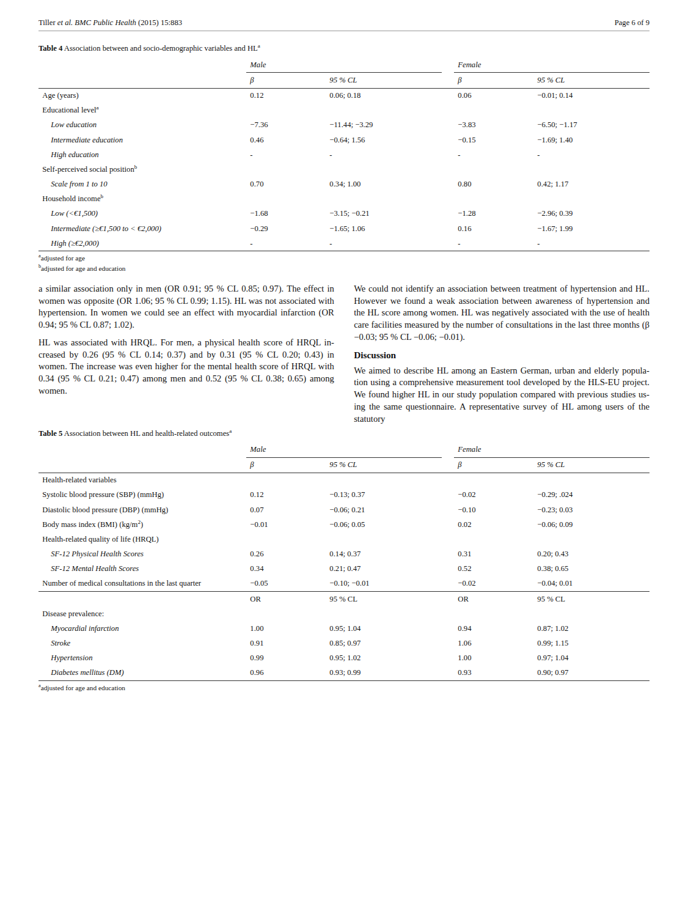Tiller et al. BMC Public Health (2015) 15:883
Page 6 of 9
Table 4 Association between and socio-demographic variables and HL a
| | Male | | Female |
| --- | --- | --- | --- |
| | β | 95 % CL | | β | 95 % CL |
| Age (years) | 0.12 | 0.06; 0.18 | | 0.06 | −0.01; 0.14 |
| Educational level a | | | | | |
| Low education | −7.36 | −11.44; −3.29 | | −3.83 | −6.50; −1.17 |
| Intermediate education | 0.46 | −0.64; 1.56 | | −0.15 | −1.69; 1.40 |
| High education | - | - | | - | - |
| Self-perceived social position b | | | | | |
| Scale from 1 to 10 | 0.70 | 0.34; 1.00 | | 0.80 | 0.42; 1.17 |
| Household income b | | | | | |
| Low (<€1,500) | −1.68 | −3.15; −0.21 | | −1.28 | −2.96; 0.39 |
| Intermediate (≥€1,500 to < €2,000) | −0.29 | −1.65; 1.06 | | 0.16 | −1.67; 1.99 |
| High (≥€2,000) | - | - | | - | - |
aadjusted for age
badjusted for age and education
a similar association only in men (OR 0.91; 95 % CL 0.85; 0.97). The effect in women was opposite (OR 1.06; 95 % CL 0.99; 1.15). HL was not associated with hypertension. In women we could see an effect with myocardial infarction (OR 0.94; 95 % CL 0.87; 1.02).
HL was associated with HRQL. For men, a physical health score of HRQL increased by 0.26 (95 % CL 0.14; 0.37) and by 0.31 (95 % CL 0.20; 0.43) in women. The increase was even higher for the mental health score of HRQL with 0.34 (95 % CL 0.21; 0.47) among men and 0.52 (95 % CL 0.38; 0.65) among women.
We could not identify an association between treatment of hypertension and HL. However we found a weak association between awareness of hypertension and the HL score among women. HL was negatively associated with the use of health care facilities measured by the number of consultations in the last three months (β −0.03; 95 % CL −0.06; −0.01).
Discussion
We aimed to describe HL among an Eastern German, urban and elderly population using a comprehensive measurement tool developed by the HLS-EU project. We found higher HL in our study population compared with previous studies using the same questionnaire. A representative survey of HL among users of the statutory
Table 5 Association between HL and health-related outcomes a
| | Male | | Female |
| --- | --- | --- | --- |
| | β | 95 % CL | | β | 95 % CL |
| Health-related variables | | | | | |
| Systolic blood pressure (SBP) (mmHg) | 0.12 | −0.13; 0.37 | | −0.02 | −0.29; .024 |
| Diastolic blood pressure (DBP) (mmHg) | 0.07 | −0.06; 0.21 | | −0.10 | −0.23; 0.03 |
| Body mass index (BMI) (kg/m 2 ) | −0.01 | −0.06; 0.05 | | 0.02 | −0.06; 0.09 |
| Health-related quality of life (HRQL) | | | | | |
| SF-12 Physical Health Scores | 0.26 | 0.14; 0.37 | | 0.31 | 0.20; 0.43 |
| SF-12 Mental Health Scores | 0.34 | 0.21; 0.47 | | 0.52 | 0.38; 0.65 |
| Number of medical consultations in the last quarter | −0.05 | −0.10; −0.01 | | −0.02 | −0.04; 0.01 |
| | OR | 95 % CL | | OR | 95 % CL |
| Disease prevalence: | | | | | |
| Myocardial infarction | 1.00 | 0.95; 1.04 | | 0.94 | 0.87; 1.02 |
| Stroke | 0.91 | 0.85; 0.97 | | 1.06 | 0.99; 1.15 |
| Hypertension | 0.99 | 0.95; 1.02 | | 1.00 | 0.97; 1.04 |
| Diabetes mellitus (DM) | 0.96 | 0.93; 0.99 | | 0.93 | 0.90; 0.97 |
aadjusted for age and education